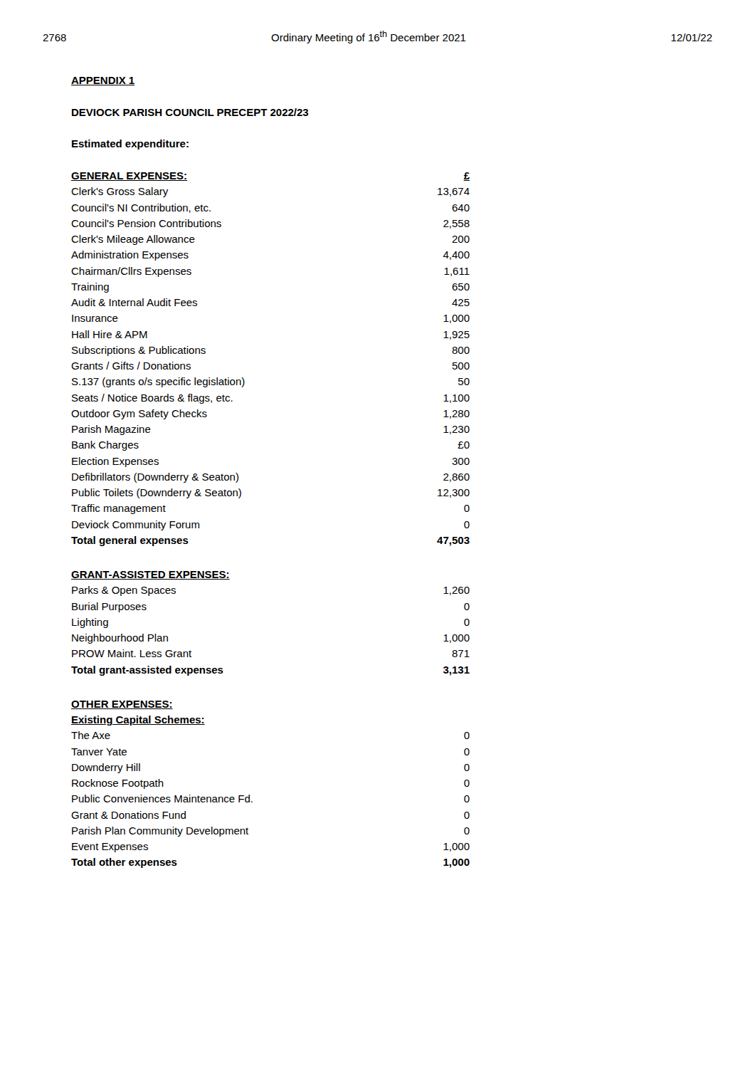2768 Ordinary Meeting of 16th December 2021 12/01/22
APPENDIX 1
DEVIOCK PARISH COUNCIL PRECEPT 2022/23
Estimated expenditure:
| GENERAL EXPENSES: | £ |
| Clerk's Gross Salary | 13,674 |
| Council's NI Contribution, etc. | 640 |
| Council's Pension Contributions | 2,558 |
| Clerk's Mileage Allowance | 200 |
| Administration Expenses | 4,400 |
| Chairman/Cllrs Expenses | 1,611 |
| Training | 650 |
| Audit & Internal Audit Fees | 425 |
| Insurance | 1,000 |
| Hall Hire & APM | 1,925 |
| Subscriptions & Publications | 800 |
| Grants / Gifts / Donations | 500 |
| S.137 (grants o/s specific legislation) | 50 |
| Seats / Notice Boards & flags, etc. | 1,100 |
| Outdoor Gym Safety Checks | 1,280 |
| Parish Magazine | 1,230 |
| Bank Charges | £0 |
| Election Expenses | 300 |
| Defibrillators (Downderry & Seaton) | 2,860 |
| Public Toilets (Downderry & Seaton) | 12,300 |
| Traffic management | 0 |
| Deviock Community Forum | 0 |
| Total general expenses | 47,503 |
| GRANT-ASSISTED EXPENSES: | |
| Parks & Open Spaces | 1,260 |
| Burial Purposes | 0 |
| Lighting | 0 |
| Neighbourhood Plan | 1,000 |
| PROW Maint. Less Grant | 871 |
| Total grant-assisted expenses | 3,131 |
| OTHER EXPENSES: | |
| Existing Capital Schemes: | |
| The Axe | 0 |
| Tanver Yate | 0 |
| Downderry Hill | 0 |
| Rocknose Footpath | 0 |
| Public Conveniences Maintenance Fd. | 0 |
| Grant & Donations Fund | 0 |
| Parish Plan Community Development | 0 |
| Event Expenses | 1,000 |
| Total other expenses | 1,000 |